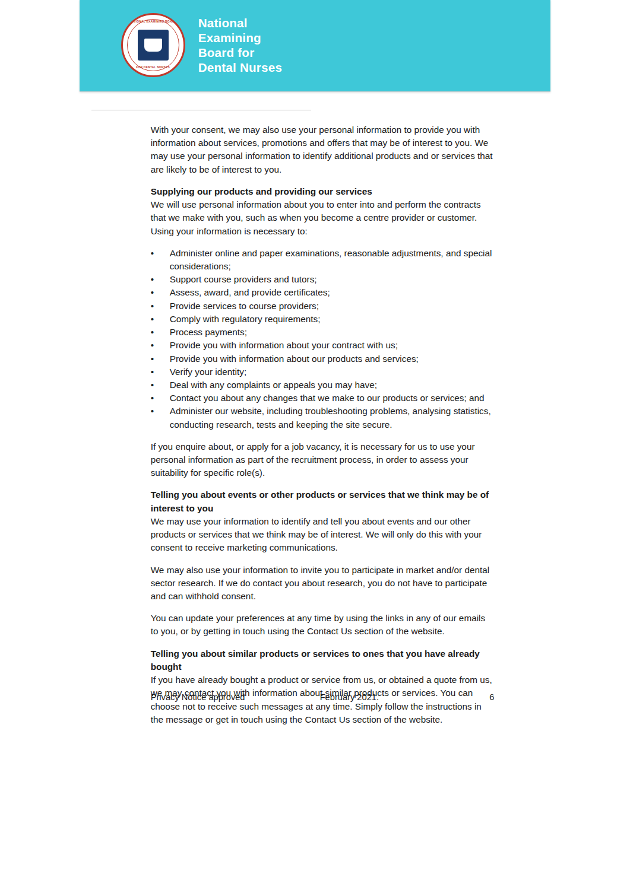NATIONAL EXAMINING BOARD
FOR DENTAL NURSES
National
Examining
Board for
Dental Nurses
With your consent, we may also use your personal information to provide you with information about services, promotions and offers that may be of interest to you. We may use your personal information to identify additional products and or services that are likely to be of interest to you.
Supplying our products and providing our services
We will use personal information about you to enter into and perform the contracts that we make with you, such as when you become a centre provider or customer. Using your information is necessary to:
Administer online and paper examinations, reasonable adjustments, and special considerations;
Support course providers and tutors;
Assess, award, and provide certificates;
Provide services to course providers;
Comply with regulatory requirements;
Process payments;
Provide you with information about your contract with us;
Provide you with information about our products and services;
Verify your identity;
Deal with any complaints or appeals you may have;
Contact you about any changes that we make to our products or services; and
Administer our website, including troubleshooting problems, analysing statistics, conducting research, tests and keeping the site secure.
If you enquire about, or apply for a job vacancy, it is necessary for us to use your personal information as part of the recruitment process, in order to assess your suitability for specific role(s).
Telling you about events or other products or services that we think may be of interest to you
We may use your information to identify and tell you about events and our other products or services that we think may be of interest. We will only do this with your consent to receive marketing communications.
We may also use your information to invite you to participate in market and/or dental sector research. If we do contact you about research, you do not have to participate and can withhold consent.
You can update your preferences at any time by using the links in any of our emails to you, or by getting in touch using the Contact Us section of the website.
Telling you about similar products or services to ones that you have already bought
If you have already bought a product or service from us, or obtained a quote from us, we may contact you with information about similar products or services. You can choose not to receive such messages at any time. Simply follow the instructions in the message or get in touch using the Contact Us section of the website.
Privacy Notice approved
February 2021.
6